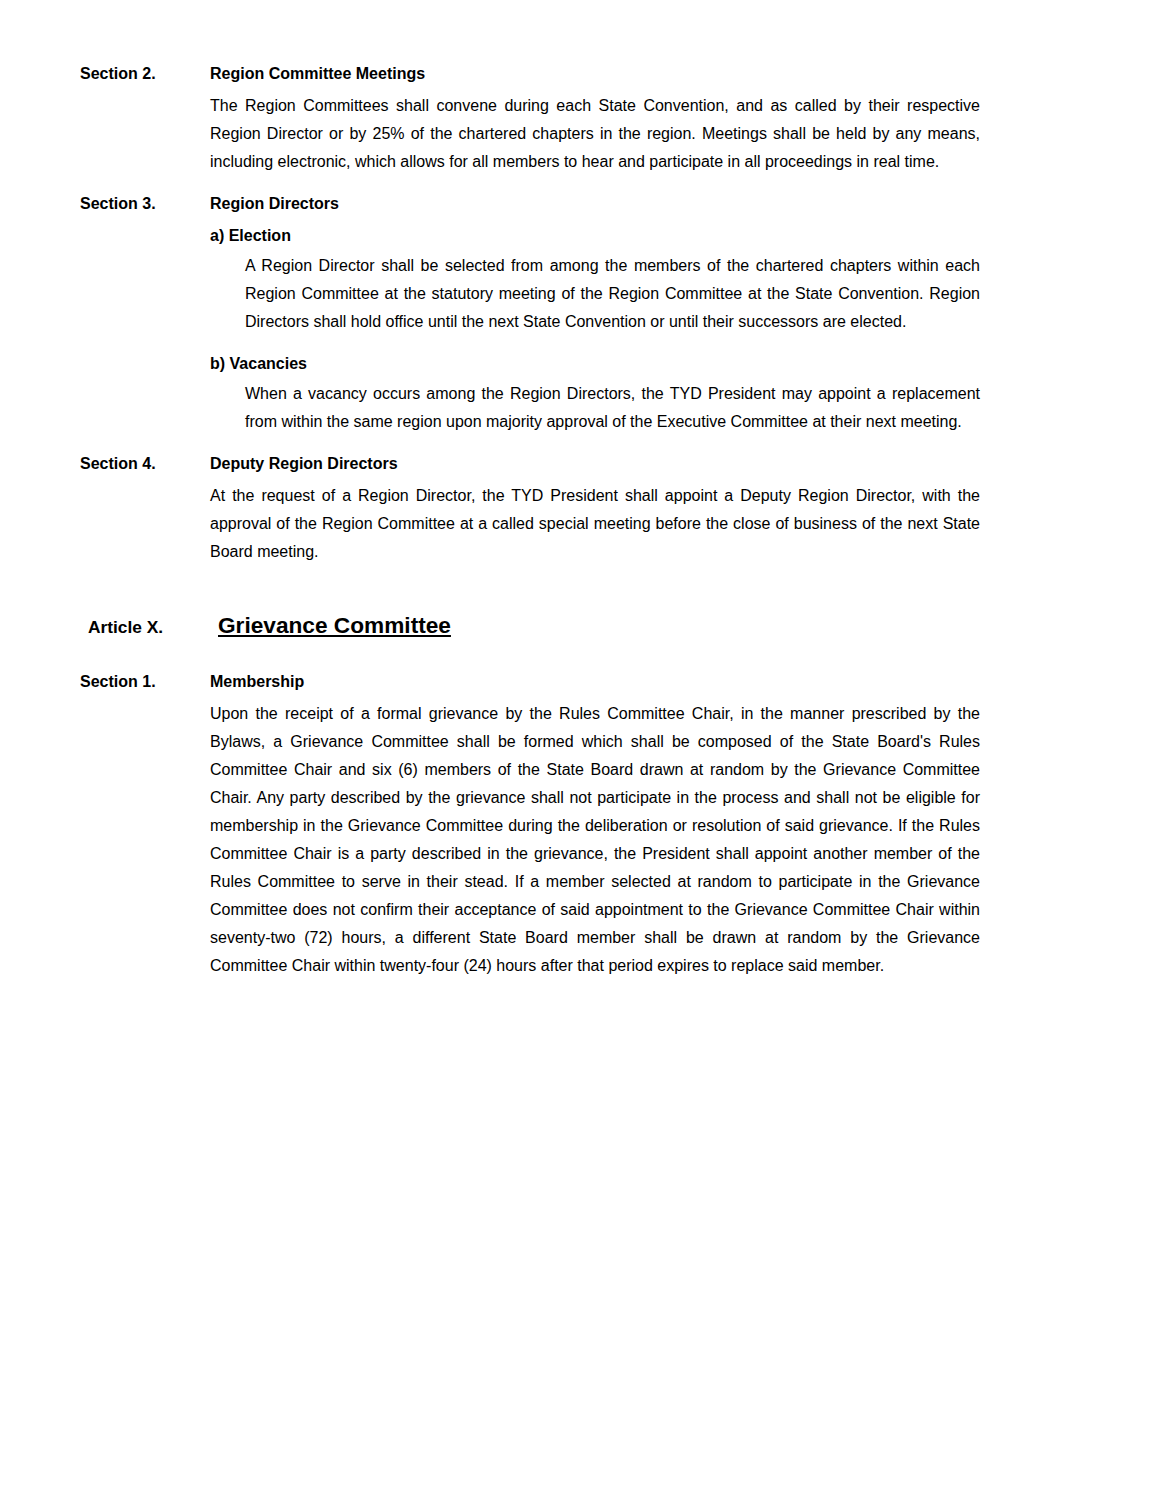Section 2. Region Committee Meetings
The Region Committees shall convene during each State Convention, and as called by their respective Region Director or by 25% of the chartered chapters in the region. Meetings shall be held by any means, including electronic, which allows for all members to hear and participate in all proceedings in real time.
Section 3. Region Directors
a) Election
A Region Director shall be selected from among the members of the chartered chapters within each Region Committee at the statutory meeting of the Region Committee at the State Convention. Region Directors shall hold office until the next State Convention or until their successors are elected.
b) Vacancies
When a vacancy occurs among the Region Directors, the TYD President may appoint a replacement from within the same region upon majority approval of the Executive Committee at their next meeting.
Section 4. Deputy Region Directors
At the request of a Region Director, the TYD President shall appoint a Deputy Region Director, with the approval of the Region Committee at a called special meeting before the close of business of the next State Board meeting.
Article X. Grievance Committee
Section 1. Membership
Upon the receipt of a formal grievance by the Rules Committee Chair, in the manner prescribed by the Bylaws, a Grievance Committee shall be formed which shall be composed of the State Board's Rules Committee Chair and six (6) members of the State Board drawn at random by the Grievance Committee Chair. Any party described by the grievance shall not participate in the process and shall not be eligible for membership in the Grievance Committee during the deliberation or resolution of said grievance. If the Rules Committee Chair is a party described in the grievance, the President shall appoint another member of the Rules Committee to serve in their stead. If a member selected at random to participate in the Grievance Committee does not confirm their acceptance of said appointment to the Grievance Committee Chair within seventy-two (72) hours, a different State Board member shall be drawn at random by the Grievance Committee Chair within twenty-four (24) hours after that period expires to replace said member.